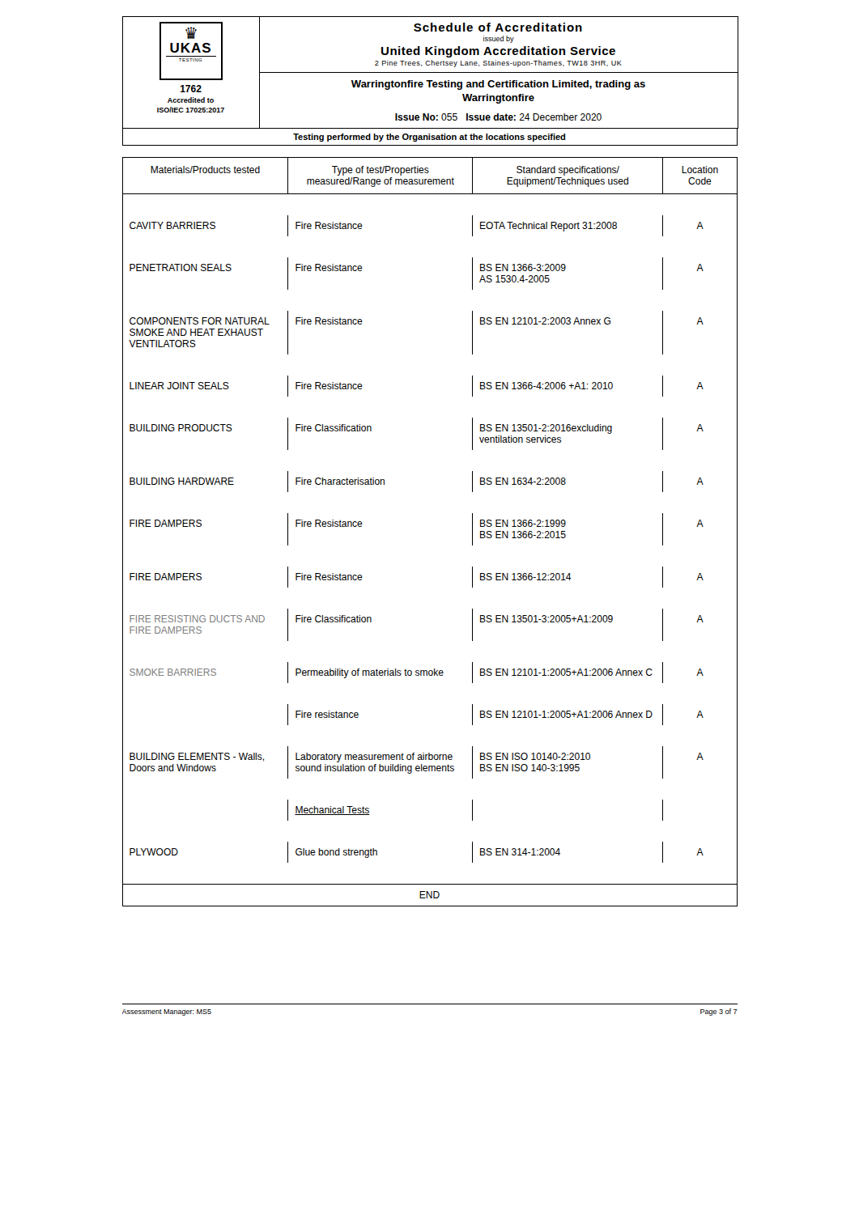♛
UKAS
TESTING
1762
Accredited to
ISO/IEC 17025:2017
Schedule of Accreditation
issued by
United Kingdom Accreditation Service
2 Pine Trees, Chertsey Lane, Staines-upon-Thames, TW18 3HR, UK
Warringtonfire Testing and Certification Limited, trading as
Warringtonfire
Issue No: 055 Issue date: 24 December 2020
Testing performed by the Organisation at the locations specified
| Materials/Products tested | Type of test/Properties measured/Range of measurement | Standard specifications/ Equipment/Techniques used | Location Code |
| --- | --- | --- | --- |
| CAVITY BARRIERS | Fire Resistance | EOTA Technical Report 31:2008 | A |
| PENETRATION SEALS | Fire Resistance | BS EN 1366-3:2009 AS 1530.4-2005 | A |
| COMPONENTS FOR NATURAL SMOKE AND HEAT EXHAUST VENTILATORS | Fire Resistance | BS EN 12101-2:2003 Annex G | A |
| LINEAR JOINT SEALS | Fire Resistance | BS EN 1366-4:2006 +A1: 2010 | A |
| BUILDING PRODUCTS | Fire Classification | BS EN 13501-2:2016excluding ventilation services | A |
| BUILDING HARDWARE | Fire Characterisation | BS EN 1634-2:2008 | A |
| FIRE DAMPERS | Fire Resistance | BS EN 1366-2:1999 BS EN 1366-2:2015 | A |
| FIRE DAMPERS | Fire Resistance | BS EN 1366-12:2014 | A |
| FIRE RESISTING DUCTS AND FIRE DAMPERS | Fire Classification | BS EN 13501-3:2005+A1:2009 | A |
| SMOKE BARRIERS | Permeability of materials to smoke | BS EN 12101-1:2005+A1:2006 Annex C | A |
| | Fire resistance | BS EN 12101-1:2005+A1:2006 Annex D | A |
| BUILDING ELEMENTS - Walls, Doors and Windows | Laboratory measurement of airborne sound insulation of building elements | BS EN ISO 10140-2:2010 BS EN ISO 140-3:1995 | A |
| | Mechanical Tests | | |
| PLYWOOD | Glue bond strength | BS EN 314-1:2004 | A |
| END |
Assessment Manager: MS5 Page 3 of 7